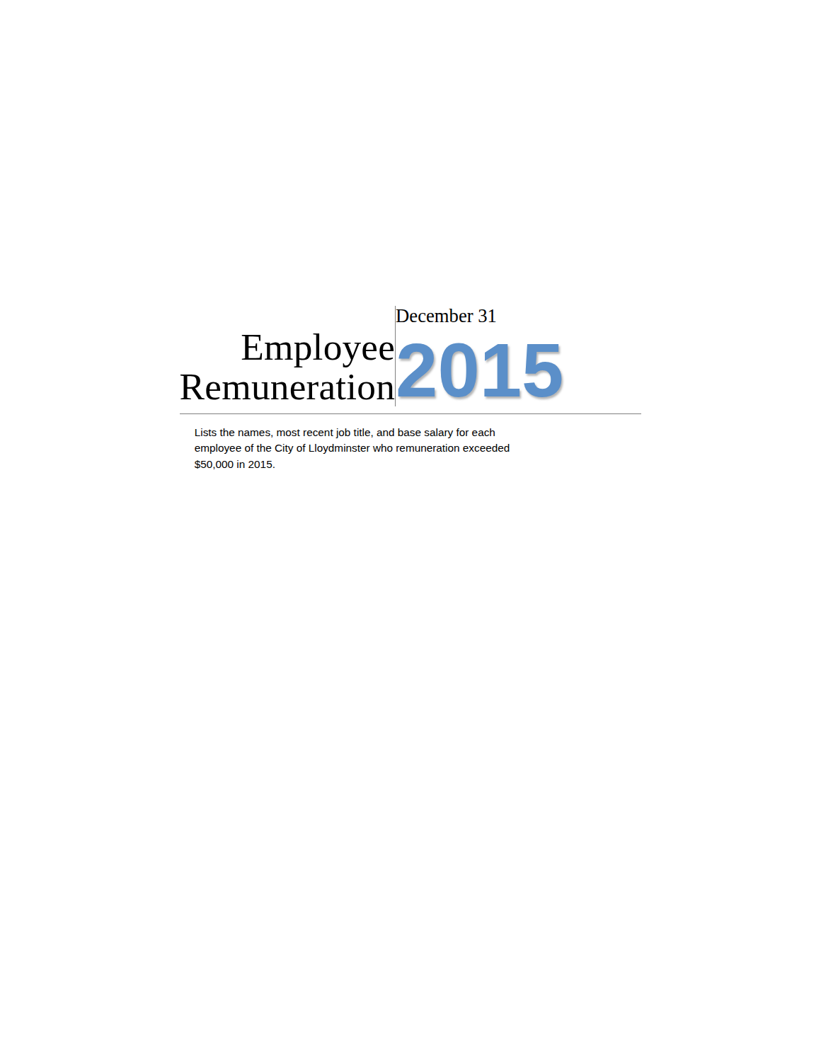| Employee Remuneration | December 31 2015 |
Lists the names, most recent job title, and base salary for each employee of the City of Lloydminster who remuneration exceeded $50,000 in 2015.